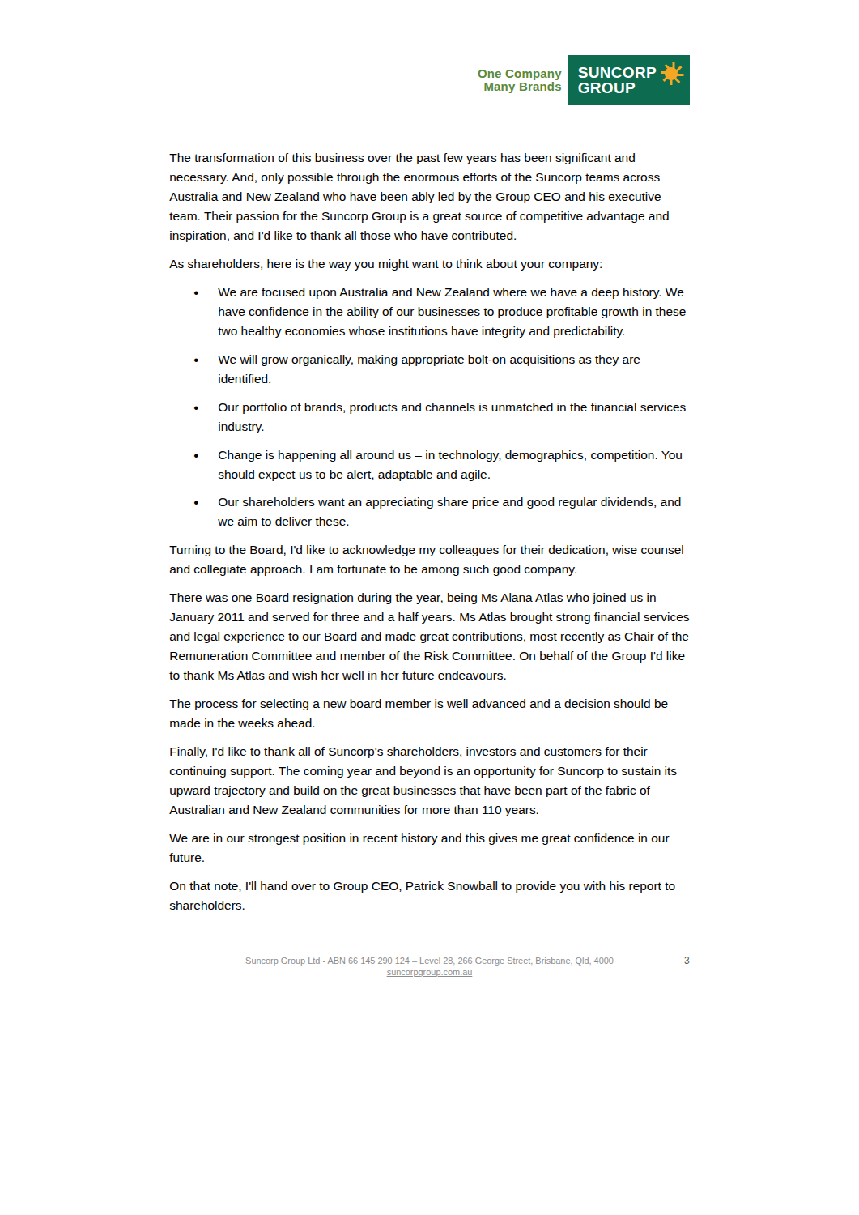One Company Many Brands
SUNCORP
GROUP
The transformation of this business over the past few years has been significant and necessary. And, only possible through the enormous efforts of the Suncorp teams across Australia and New Zealand who have been ably led by the Group CEO and his executive team. Their passion for the Suncorp Group is a great source of competitive advantage and inspiration, and I'd like to thank all those who have contributed.
As shareholders, here is the way you might want to think about your company:
We are focused upon Australia and New Zealand where we have a deep history. We have confidence in the ability of our businesses to produce profitable growth in these two healthy economies whose institutions have integrity and predictability.
We will grow organically, making appropriate bolt-on acquisitions as they are identified.
Our portfolio of brands, products and channels is unmatched in the financial services industry.
Change is happening all around us – in technology, demographics, competition. You should expect us to be alert, adaptable and agile.
Our shareholders want an appreciating share price and good regular dividends, and we aim to deliver these.
Turning to the Board, I'd like to acknowledge my colleagues for their dedication, wise counsel and collegiate approach. I am fortunate to be among such good company.
There was one Board resignation during the year, being Ms Alana Atlas who joined us in January 2011 and served for three and a half years. Ms Atlas brought strong financial services and legal experience to our Board and made great contributions, most recently as Chair of the Remuneration Committee and member of the Risk Committee. On behalf of the Group I'd like to thank Ms Atlas and wish her well in her future endeavours.
The process for selecting a new board member is well advanced and a decision should be made in the weeks ahead.
Finally, I'd like to thank all of Suncorp's shareholders, investors and customers for their continuing support. The coming year and beyond is an opportunity for Suncorp to sustain its upward trajectory and build on the great businesses that have been part of the fabric of Australian and New Zealand communities for more than 110 years.
We are in our strongest position in recent history and this gives me great confidence in our future.
On that note, I'll hand over to Group CEO, Patrick Snowball to provide you with his report to shareholders.
3
Suncorp Group Ltd - ABN 66 145 290 124 – Level 28, 266 George Street, Brisbane, Qld, 4000
suncorpgroup.com.au